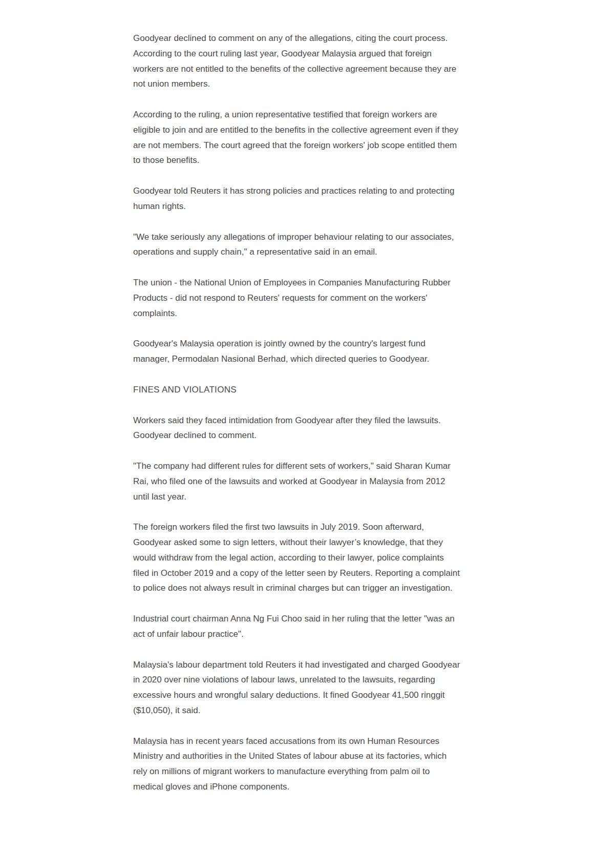Goodyear declined to comment on any of the allegations, citing the court process. According to the court ruling last year, Goodyear Malaysia argued that foreign workers are not entitled to the benefits of the collective agreement because they are not union members.
According to the ruling, a union representative testified that foreign workers are eligible to join and are entitled to the benefits in the collective agreement even if they are not members. The court agreed that the foreign workers' job scope entitled them to those benefits.
Goodyear told Reuters it has strong policies and practices relating to and protecting human rights.
"We take seriously any allegations of improper behaviour relating to our associates, operations and supply chain," a representative said in an email.
The union - the National Union of Employees in Companies Manufacturing Rubber Products - did not respond to Reuters' requests for comment on the workers' complaints.
Goodyear's Malaysia operation is jointly owned by the country's largest fund manager, Permodalan Nasional Berhad, which directed queries to Goodyear.
FINES AND VIOLATIONS
Workers said they faced intimidation from Goodyear after they filed the lawsuits. Goodyear declined to comment.
"The company had different rules for different sets of workers," said Sharan Kumar Rai, who filed one of the lawsuits and worked at Goodyear in Malaysia from 2012 until last year.
The foreign workers filed the first two lawsuits in July 2019. Soon afterward, Goodyear asked some to sign letters, without their lawyer’s knowledge, that they would withdraw from the legal action, according to their lawyer, police complaints filed in October 2019 and a copy of the letter seen by Reuters. Reporting a complaint to police does not always result in criminal charges but can trigger an investigation.
Industrial court chairman Anna Ng Fui Choo said in her ruling that the letter "was an act of unfair labour practice".
Malaysia's labour department told Reuters it had investigated and charged Goodyear in 2020 over nine violations of labour laws, unrelated to the lawsuits, regarding excessive hours and wrongful salary deductions. It fined Goodyear 41,500 ringgit ($10,050), it said.
Malaysia has in recent years faced accusations from its own Human Resources Ministry and authorities in the United States of labour abuse at its factories, which rely on millions of migrant workers to manufacture everything from palm oil to medical gloves and iPhone components.